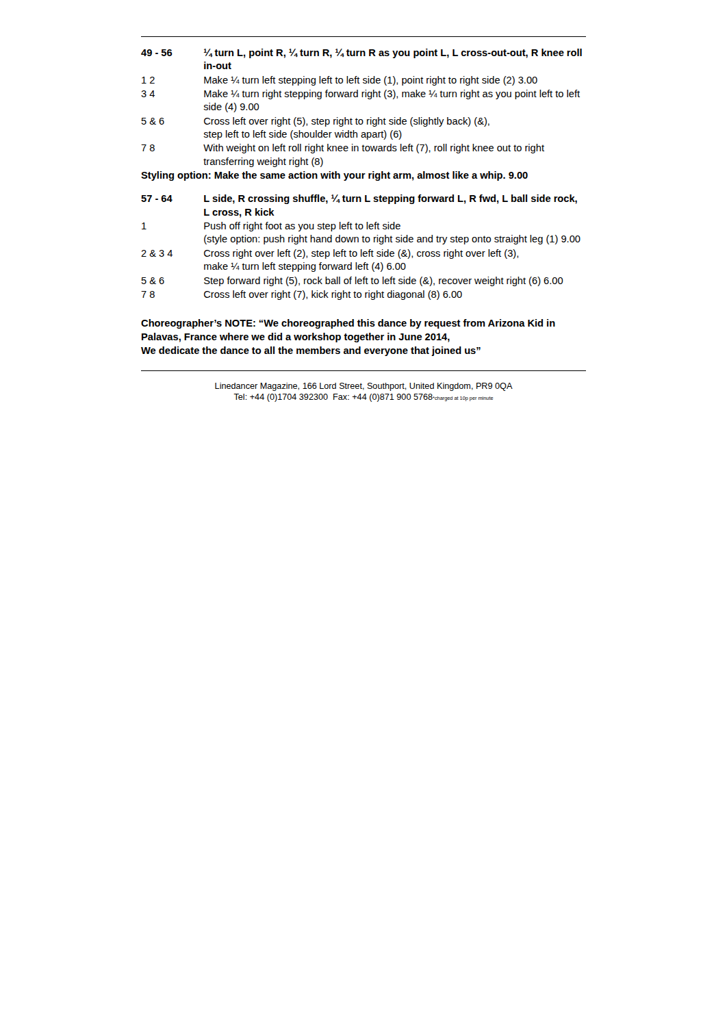| 49 - 56 | ¼ turn L, point R, ¼ turn R, ¼ turn R as you point L, L cross-out-out, R knee roll in-out |
| 1 2 | Make ¼ turn left stepping left to left side (1), point right to right side (2) 3.00 |
| 3 4 | Make ¼ turn right stepping forward right (3), make ¼ turn right as you point left to left side (4) 9.00 |
| 5 & 6 | Cross left over right (5), step right to right side (slightly back) (&), step left to left side (shoulder width apart) (6) |
| 7 8 | With weight on left roll right knee in towards left (7), roll right knee out to right transferring weight right (8) |
Styling option: Make the same action with your right arm, almost like a whip. 9.00
| 57 - 64 | L side, R crossing shuffle, ¼ turn L stepping forward L, R fwd, L ball side rock, L cross, R kick |
| 1 | Push off right foot as you step left to left side (style option: push right hand down to right side and try step onto straight leg (1) 9.00 |
| 2 & 3 4 | Cross right over left (2), step left to left side (&), cross right over left (3), make ¼ turn left stepping forward left (4) 6.00 |
| 5 & 6 | Step forward right (5), rock ball of left to left side (&), recover weight right (6) 6.00 |
| 7 8 | Cross left over right (7), kick right to right diagonal (8) 6.00 |
Choreographer’s NOTE: “We choreographed this dance by request from Arizona Kid in Palavas, France where we did a workshop together in June 2014,
We dedicate the dance to all the members and everyone that joined us”
Linedancer Magazine, 166 Lord Street, Southport, United Kingdom, PR9 0QA
Tel: +44 (0)1704 392300 Fax: +44 (0)871 900 5768*charged at 10p per minute